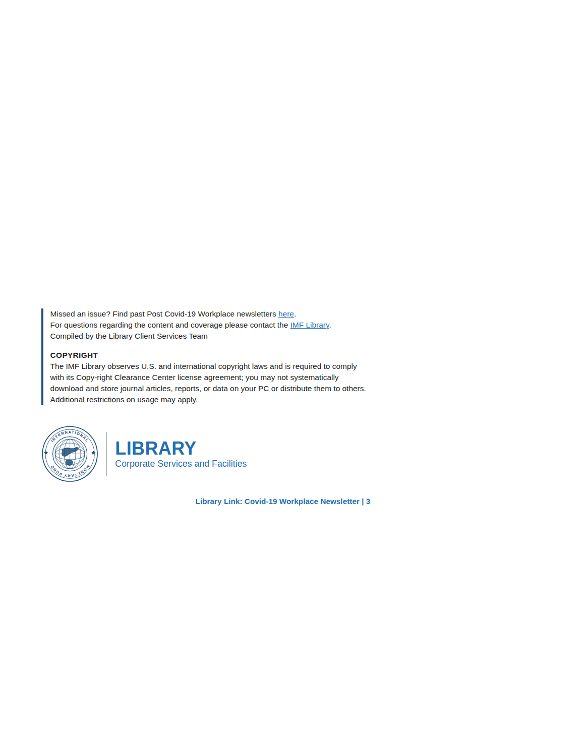Missed an issue? Find past Post Covid-19 Workplace newsletters here.
For questions regarding the content and coverage please contact the IMF Library.
Compiled by the Library Client Services Team
COPYRIGHT
The IMF Library observes U.S. and international copyright laws and is required to comply with its Copy-right Clearance Center license agreement; you may not systematically download and store journal articles, reports, or data on your PC or distribute them to others. Additional restrictions on usage may apply.
INTERNATIONAL MONETARY FUND
LIBRARY Corporate Services and Facilities
Library Link: Covid-19 Workplace Newsletter | 3